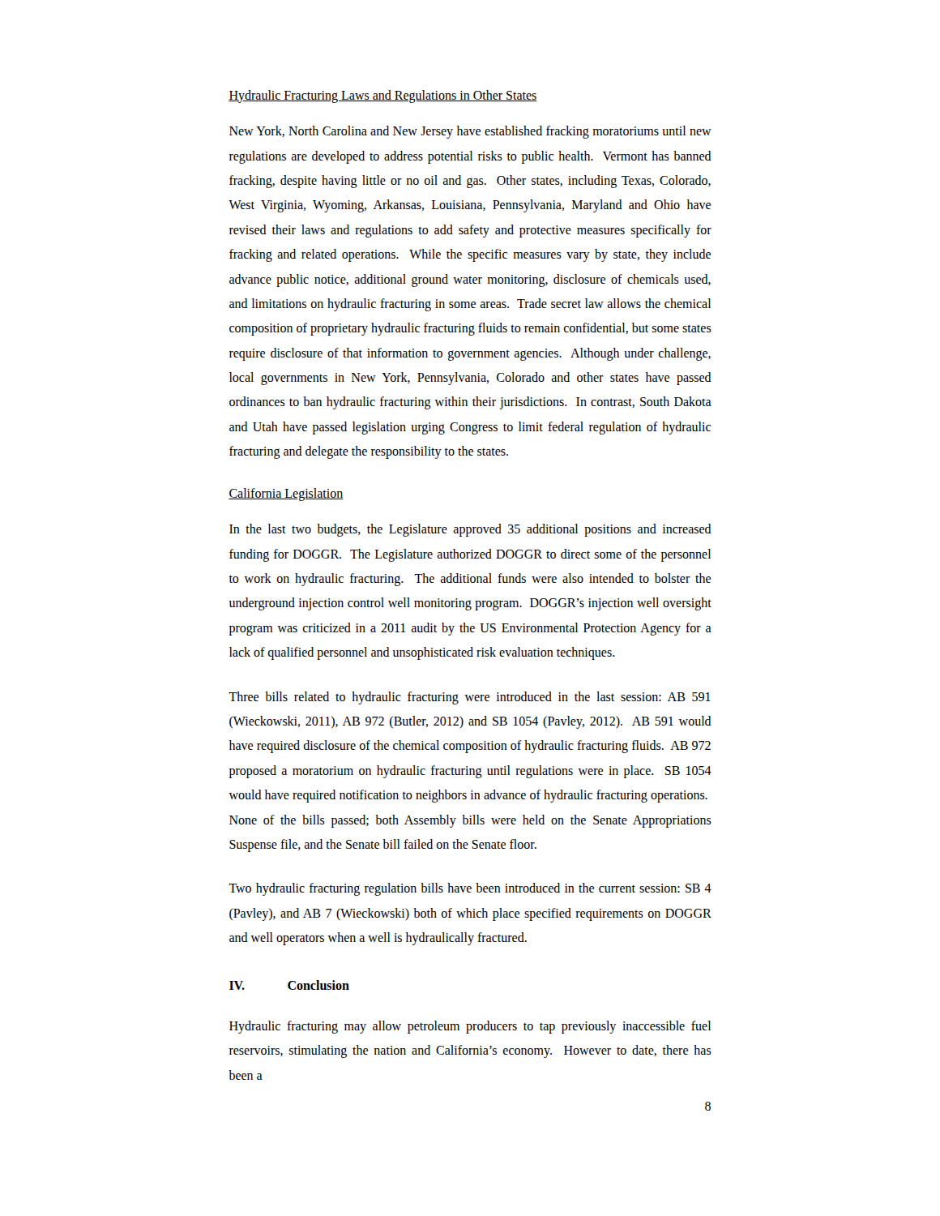Hydraulic Fracturing Laws and Regulations in Other States
New York, North Carolina and New Jersey have established fracking moratoriums until new regulations are developed to address potential risks to public health. Vermont has banned fracking, despite having little or no oil and gas. Other states, including Texas, Colorado, West Virginia, Wyoming, Arkansas, Louisiana, Pennsylvania, Maryland and Ohio have revised their laws and regulations to add safety and protective measures specifically for fracking and related operations. While the specific measures vary by state, they include advance public notice, additional ground water monitoring, disclosure of chemicals used, and limitations on hydraulic fracturing in some areas. Trade secret law allows the chemical composition of proprietary hydraulic fracturing fluids to remain confidential, but some states require disclosure of that information to government agencies. Although under challenge, local governments in New York, Pennsylvania, Colorado and other states have passed ordinances to ban hydraulic fracturing within their jurisdictions. In contrast, South Dakota and Utah have passed legislation urging Congress to limit federal regulation of hydraulic fracturing and delegate the responsibility to the states.
California Legislation
In the last two budgets, the Legislature approved 35 additional positions and increased funding for DOGGR. The Legislature authorized DOGGR to direct some of the personnel to work on hydraulic fracturing. The additional funds were also intended to bolster the underground injection control well monitoring program. DOGGR’s injection well oversight program was criticized in a 2011 audit by the US Environmental Protection Agency for a lack of qualified personnel and unsophisticated risk evaluation techniques.
Three bills related to hydraulic fracturing were introduced in the last session: AB 591 (Wieckowski, 2011), AB 972 (Butler, 2012) and SB 1054 (Pavley, 2012). AB 591 would have required disclosure of the chemical composition of hydraulic fracturing fluids. AB 972 proposed a moratorium on hydraulic fracturing until regulations were in place. SB 1054 would have required notification to neighbors in advance of hydraulic fracturing operations. None of the bills passed; both Assembly bills were held on the Senate Appropriations Suspense file, and the Senate bill failed on the Senate floor.
Two hydraulic fracturing regulation bills have been introduced in the current session: SB 4 (Pavley), and AB 7 (Wieckowski) both of which place specified requirements on DOGGR and well operators when a well is hydraulically fractured.
IV. Conclusion
Hydraulic fracturing may allow petroleum producers to tap previously inaccessible fuel reservoirs, stimulating the nation and California’s economy. However to date, there has been a
8